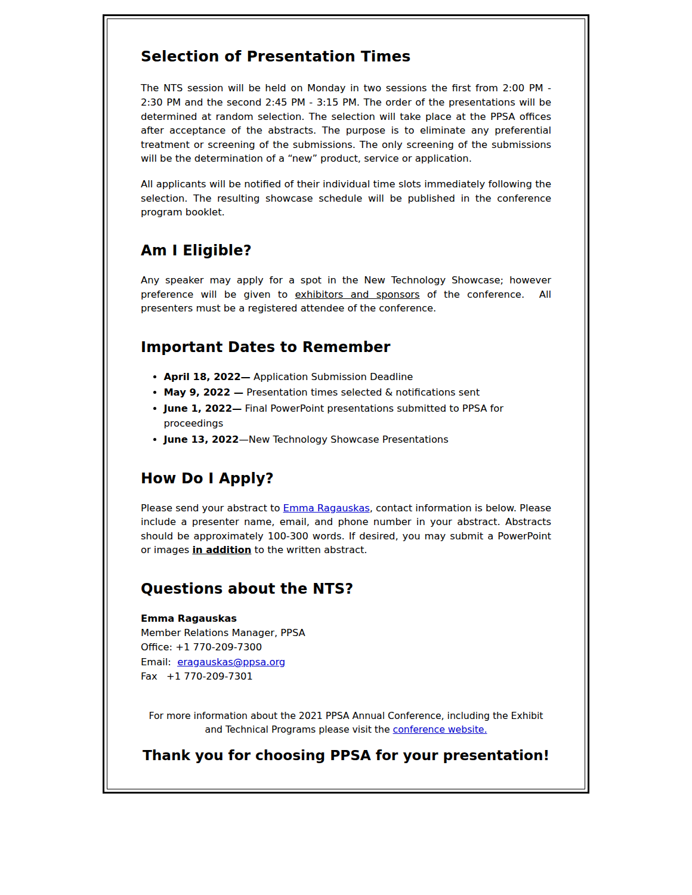Selection of Presentation Times
The NTS session will be held on Monday in two sessions the first from 2:00 PM - 2:30 PM and the second 2:45 PM - 3:15 PM. The order of the presentations will be determined at random selection. The selection will take place at the PPSA offices after acceptance of the abstracts. The purpose is to eliminate any preferential treatment or screening of the submissions. The only screening of the submissions will be the determination of a “new” product, service or application.
All applicants will be notified of their individual time slots immediately following the selection. The resulting showcase schedule will be published in the conference program booklet.
Am I Eligible?
Any speaker may apply for a spot in the New Technology Showcase; however preference will be given to exhibitors and sponsors of the conference. All presenters must be a registered attendee of the conference.
Important Dates to Remember
April 18, 2022— Application Submission Deadline
May 9, 2022 — Presentation times selected & notifications sent
June 1, 2022— Final PowerPoint presentations submitted to PPSA for proceedings
June 13, 2022—New Technology Showcase Presentations
How Do I Apply?
Please send your abstract to Emma Ragauskas, contact information is below. Please include a presenter name, email, and phone number in your abstract. Abstracts should be approximately 100-300 words. If desired, you may submit a PowerPoint or images in addition to the written abstract.
Questions about the NTS?
Emma Ragauskas
Member Relations Manager, PPSA
Office: +1 770-209-7300
Email: eragauskas@ppsa.org
Fax +1 770-209-7301
For more information about the 2021 PPSA Annual Conference, including the Exhibit and Technical Programs please visit the conference website.
Thank you for choosing PPSA for your presentation!